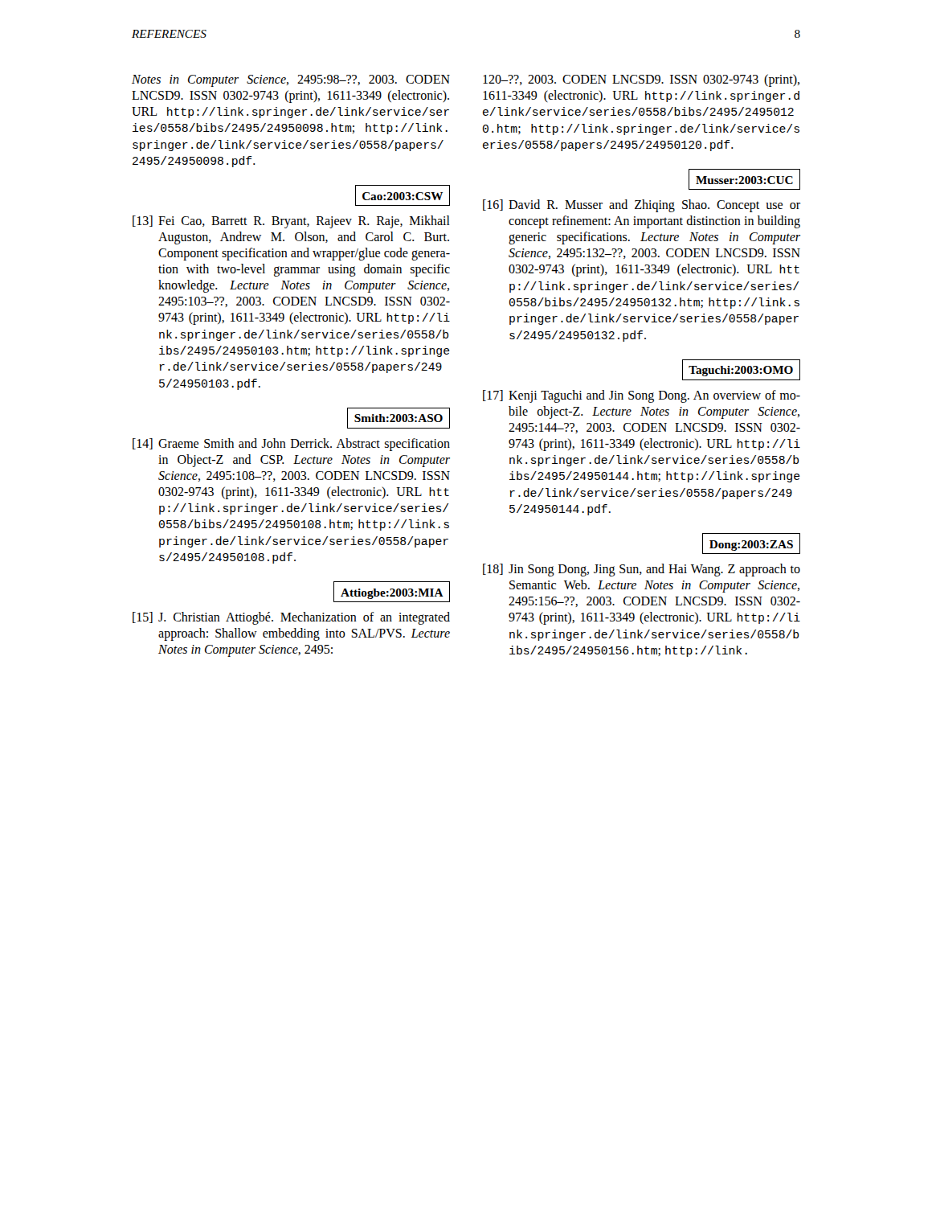REFERENCES 8
Notes in Computer Science, 2495:98–??, 2003. CODEN LNCSD9. ISSN 0302-9743 (print), 1611-3349 (electronic). URL http://link.springer.de/link/service/series/0558/bibs/2495/24950098.htm; http://link.springer.de/link/service/series/0558/papers/2495/24950098.pdf.
Cao:2003:CSW
[13] Fei Cao, Barrett R. Bryant, Rajeev R. Raje, Mikhail Auguston, Andrew M. Olson, and Carol C. Burt. Component specification and wrapper/glue code generation with two-level grammar using domain specific knowledge. Lecture Notes in Computer Science, 2495:103–??, 2003. CODEN LNCSD9. ISSN 0302-9743 (print), 1611-3349 (electronic). URL http://link.springer.de/link/service/series/0558/bibs/2495/24950103.htm; http://link.springer.de/link/service/series/0558/papers/2495/24950103.pdf.
Smith:2003:ASO
[14] Graeme Smith and John Derrick. Abstract specification in Object-Z and CSP. Lecture Notes in Computer Science, 2495:108–??, 2003. CODEN LNCSD9. ISSN 0302-9743 (print), 1611-3349 (electronic). URL http://link.springer.de/link/service/series/0558/bibs/2495/24950108.htm; http://link.springer.de/link/service/series/0558/papers/2495/24950108.pdf.
Attiogbe:2003:MIA
[15] J. Christian Attiogbé. Mechanization of an integrated approach: Shallow embedding into SAL/PVS. Lecture Notes in Computer Science, 2495:
120–??, 2003. CODEN LNCSD9. ISSN 0302-9743 (print), 1611-3349 (electronic). URL http://link.springer.de/link/service/series/0558/bibs/2495/24950120.htm; http://link.springer.de/link/service/series/0558/papers/2495/24950120.pdf.
Musser:2003:CUC
[16] David R. Musser and Zhiqing Shao. Concept use or concept refinement: An important distinction in building generic specifications. Lecture Notes in Computer Science, 2495:132–??, 2003. CODEN LNCSD9. ISSN 0302-9743 (print), 1611-3349 (electronic). URL http://link.springer.de/link/service/series/0558/bibs/2495/24950132.htm; http://link.springer.de/link/service/series/0558/papers/2495/24950132.pdf.
Taguchi:2003:OMO
[17] Kenji Taguchi and Jin Song Dong. An overview of mobile object-Z. Lecture Notes in Computer Science, 2495:144–??, 2003. CODEN LNCSD9. ISSN 0302-9743 (print), 1611-3349 (electronic). URL http://link.springer.de/link/service/series/0558/bibs/2495/24950144.htm; http://link.springer.de/link/service/series/0558/papers/2495/24950144.pdf.
Dong:2003:ZAS
[18] Jin Song Dong, Jing Sun, and Hai Wang. Z approach to Semantic Web. Lecture Notes in Computer Science, 2495:156–??, 2003. CODEN LNCSD9. ISSN 0302-9743 (print), 1611-3349 (electronic). URL http://link.springer.de/link/service/series/0558/bibs/2495/24950156.htm; http://link.